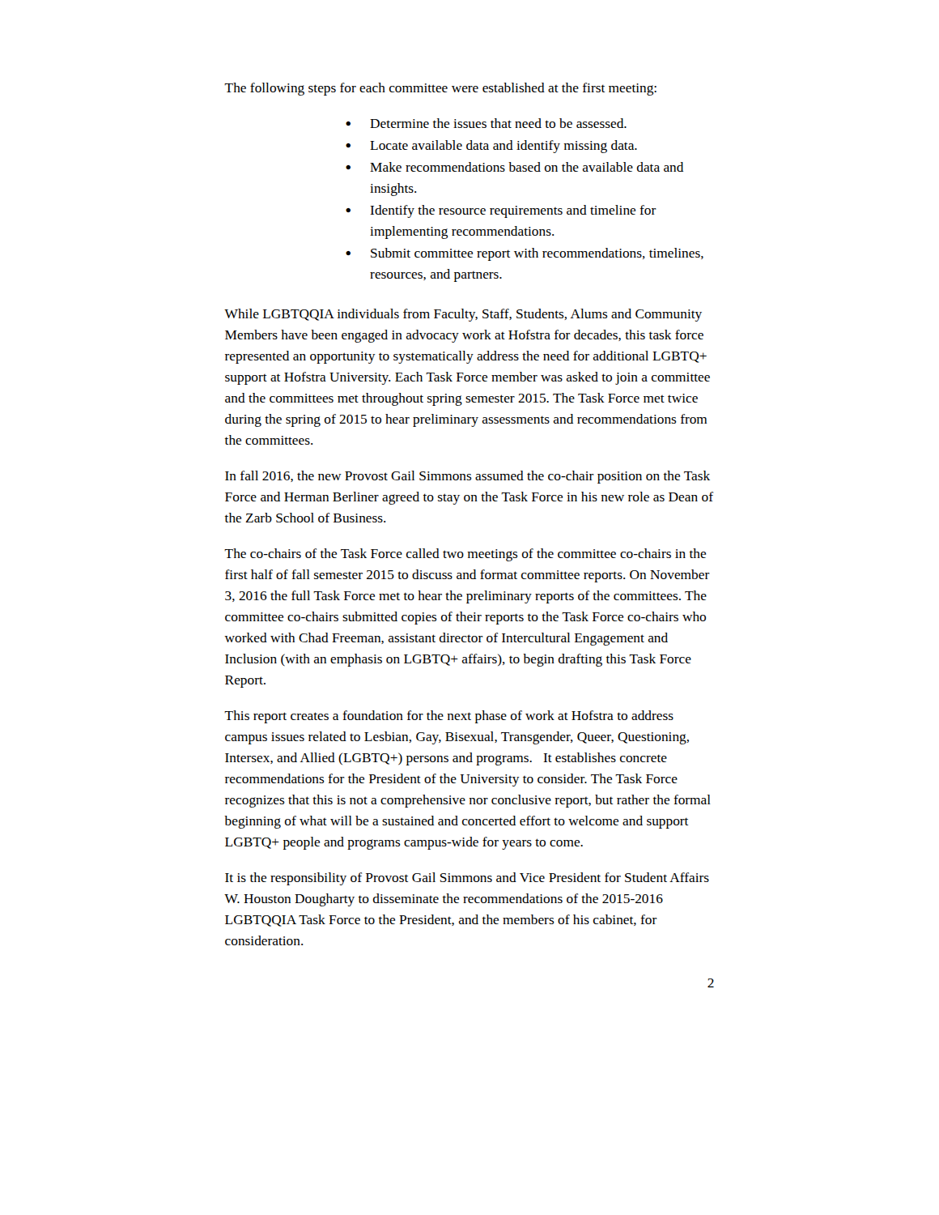The following steps for each committee were established at the first meeting:
Determine the issues that need to be assessed.
Locate available data and identify missing data.
Make recommendations based on the available data and insights.
Identify the resource requirements and timeline for implementing recommendations.
Submit committee report with recommendations, timelines, resources, and partners.
While LGBTQQIA individuals from Faculty, Staff, Students, Alums and Community Members have been engaged in advocacy work at Hofstra for decades, this task force represented an opportunity to systematically address the need for additional LGBTQ+ support at Hofstra University. Each Task Force member was asked to join a committee and the committees met throughout spring semester 2015. The Task Force met twice during the spring of 2015 to hear preliminary assessments and recommendations from the committees.
In fall 2016, the new Provost Gail Simmons assumed the co-chair position on the Task Force and Herman Berliner agreed to stay on the Task Force in his new role as Dean of the Zarb School of Business.
The co-chairs of the Task Force called two meetings of the committee co-chairs in the first half of fall semester 2015 to discuss and format committee reports. On November 3, 2016 the full Task Force met to hear the preliminary reports of the committees. The committee co-chairs submitted copies of their reports to the Task Force co-chairs who worked with Chad Freeman, assistant director of Intercultural Engagement and Inclusion (with an emphasis on LGBTQ+ affairs), to begin drafting this Task Force Report.
This report creates a foundation for the next phase of work at Hofstra to address campus issues related to Lesbian, Gay, Bisexual, Transgender, Queer, Questioning, Intersex, and Allied (LGBTQ+) persons and programs. It establishes concrete recommendations for the President of the University to consider. The Task Force recognizes that this is not a comprehensive nor conclusive report, but rather the formal beginning of what will be a sustained and concerted effort to welcome and support LGBTQ+ people and programs campus-wide for years to come.
It is the responsibility of Provost Gail Simmons and Vice President for Student Affairs W. Houston Dougharty to disseminate the recommendations of the 2015-2016 LGBTQQIA Task Force to the President, and the members of his cabinet, for consideration.
2